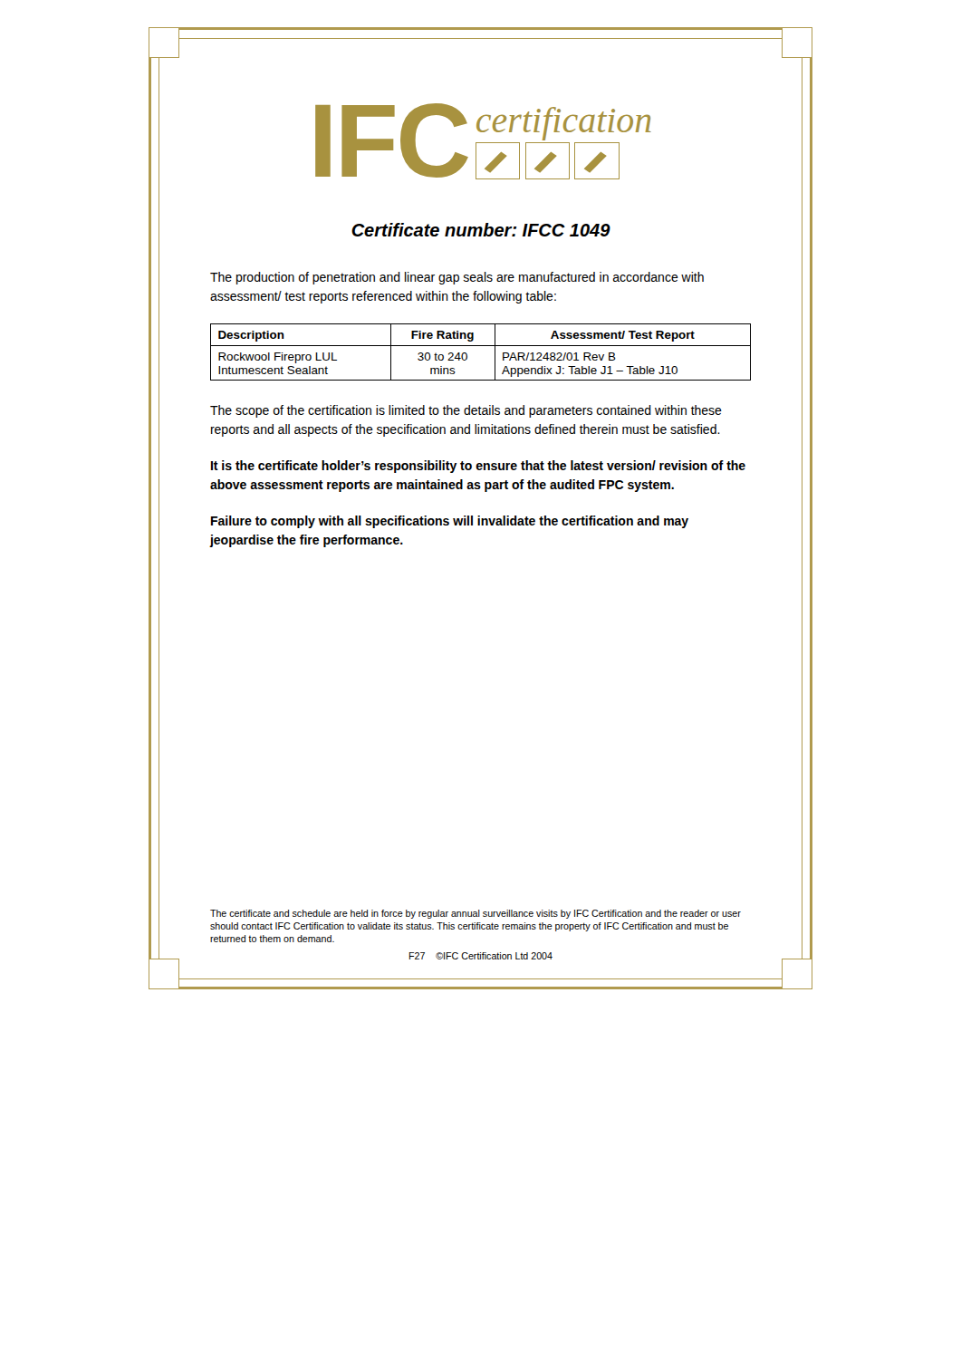IFC certification
Certificate number: IFCC 1049
The production of penetration and linear gap seals are manufactured in accordance with assessment/ test reports referenced within the following table:
| Description | Fire Rating | Assessment/ Test Report |
| --- | --- | --- |
| Rockwool Firepro LUL Intumescent Sealant | 30 to 240 mins | PAR/12482/01 Rev B Appendix J: Table J1 – Table J10 |
The scope of the certification is limited to the details and parameters contained within these reports and all aspects of the specification and limitations defined therein must be satisfied.
It is the certificate holder’s responsibility to ensure that the latest version/ revision of the above assessment reports are maintained as part of the audited FPC system.
Failure to comply with all specifications will invalidate the certification and may jeopardise the fire performance.
The certificate and schedule are held in force by regular annual surveillance visits by IFC Certification and the reader or user should contact IFC Certification to validate its status. This certificate remains the property of IFC Certification and must be returned to them on demand.
F27 ©IFC Certification Ltd 2004